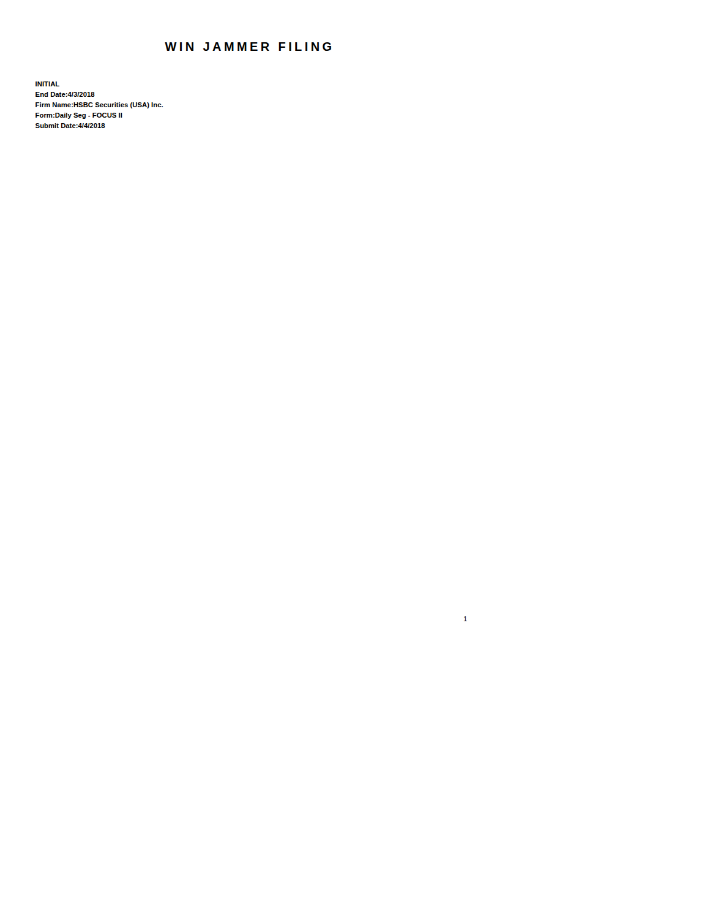WIN JAMMER FILING
INITIAL
End Date:4/3/2018
Firm Name:HSBC Securities (USA) Inc.
Form:Daily Seg - FOCUS II
Submit Date:4/4/2018
1